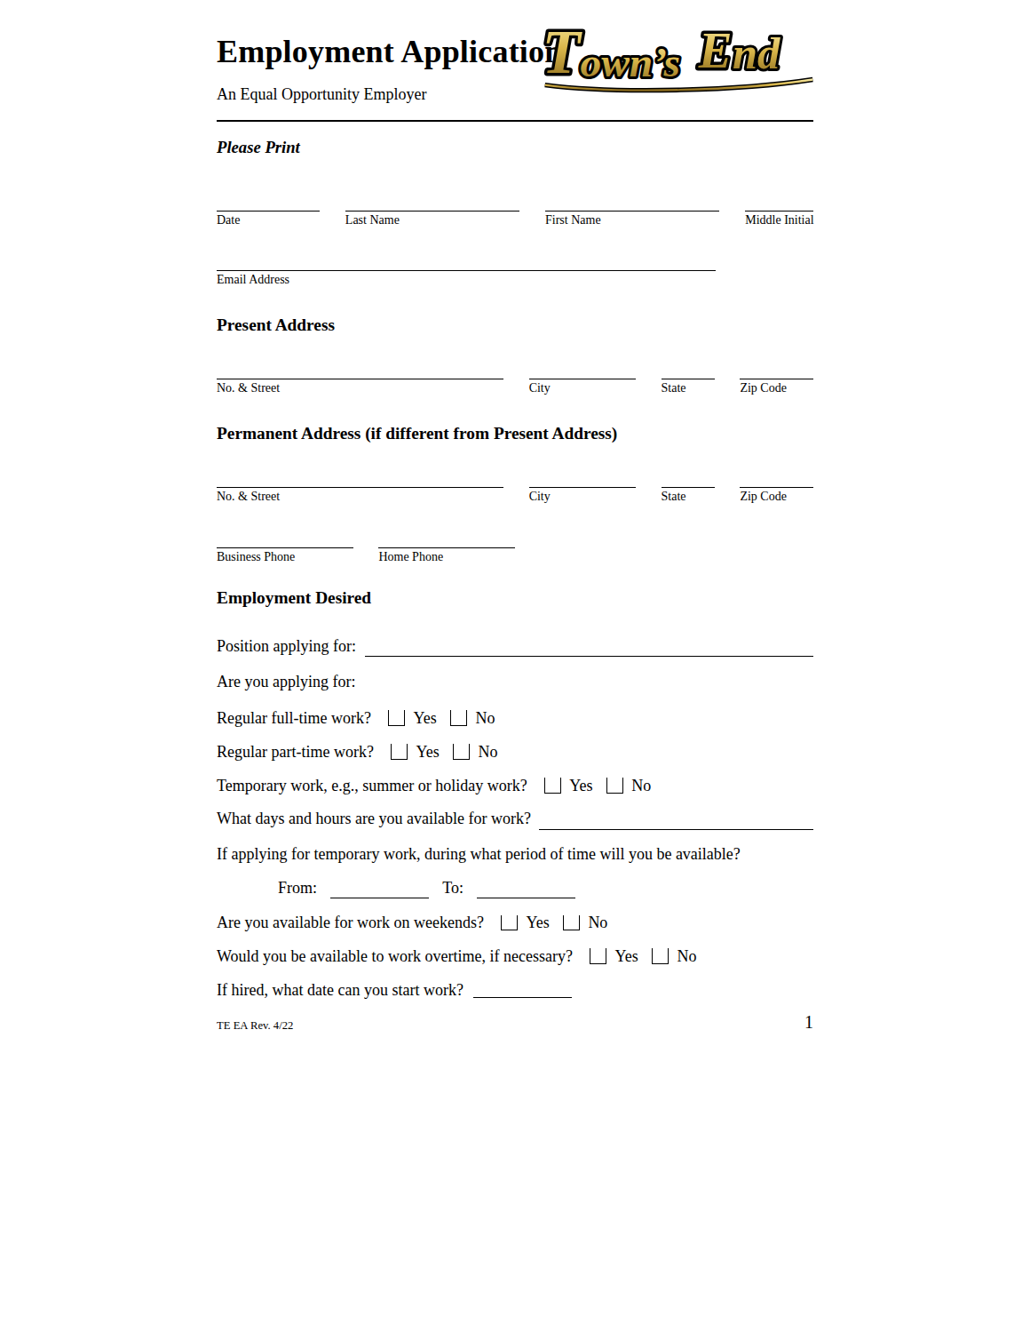T T own’s own’s E E nd nd
Employment Application
An Equal Opportunity Employer
Please Print
Date
Last Name
First Name
Middle Initial
Email Address
Present Address
No. & Street
City
State
Zip Code
Permanent Address (if different from Present Address)
No. & Street
City
State
Zip Code
Business Phone
Home Phone
Employment Desired
Position applying for:
Are you applying for:
Regular full-time work? Yes No
Regular part-time work? Yes No
Temporary work, e.g., summer or holiday work? Yes No
What days and hours are you available for work?
If applying for temporary work, during what period of time will you be available?
From: To:
Are you available for work on weekends? Yes No
Would you be available to work overtime, if necessary? Yes No
If hired, what date can you start work?
TE EA Rev. 4/22 1